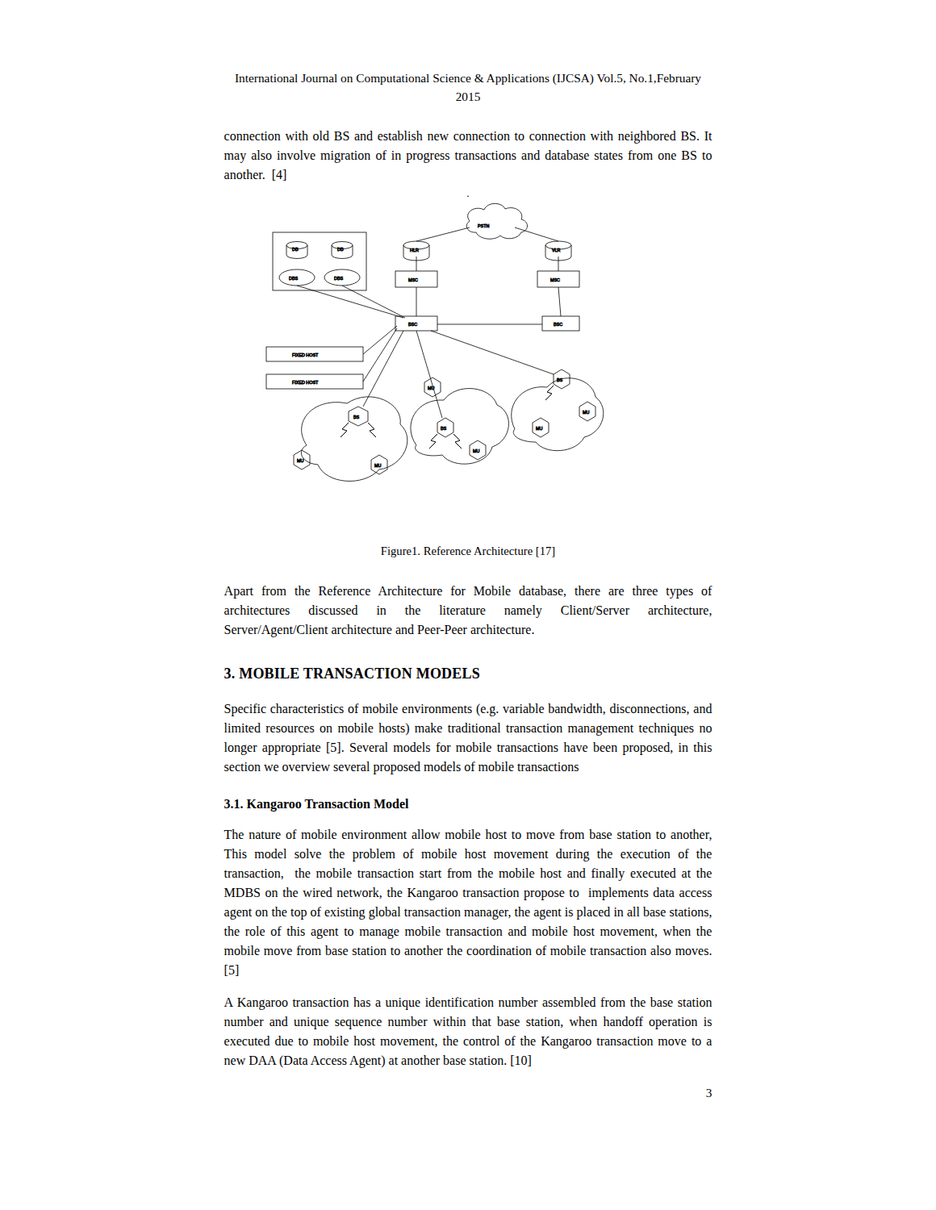International Journal on Computational Science & Applications (IJCSA) Vol.5, No.1,February 2015
connection with old BS and establish new connection to connection with neighbored BS. It may also involve migration of in progress transactions and database states from one BS to another. [4]
.
PSTN HLR VLR DB DB DBS DBS MSC MSC BSC BSC FIXED HOST FIXED HOST BS MU MU BS MU MU BS MU MU
Figure1. Reference Architecture [17]
Apart from the Reference Architecture for Mobile database, there are three types of architectures discussed in the literature namely Client/Server architecture, Server/Agent/Client architecture and Peer-Peer architecture.
3. Mobile Transaction Models
Specific characteristics of mobile environments (e.g. variable bandwidth, disconnections, and limited resources on mobile hosts) make traditional transaction management techniques no longer appropriate [5]. Several models for mobile transactions have been proposed, in this section we overview several proposed models of mobile transactions
3.1. Kangaroo Transaction Model
The nature of mobile environment allow mobile host to move from base station to another, This model solve the problem of mobile host movement during the execution of the transaction, the mobile transaction start from the mobile host and finally executed at the MDBS on the wired network, the Kangaroo transaction propose to implements data access agent on the top of existing global transaction manager, the agent is placed in all base stations, the role of this agent to manage mobile transaction and mobile host movement, when the mobile move from base station to another the coordination of mobile transaction also moves. [5]
A Kangaroo transaction has a unique identification number assembled from the base station number and unique sequence number within that base station, when handoff operation is executed due to mobile host movement, the control of the Kangaroo transaction move to a new DAA (Data Access Agent) at another base station. [10]
3